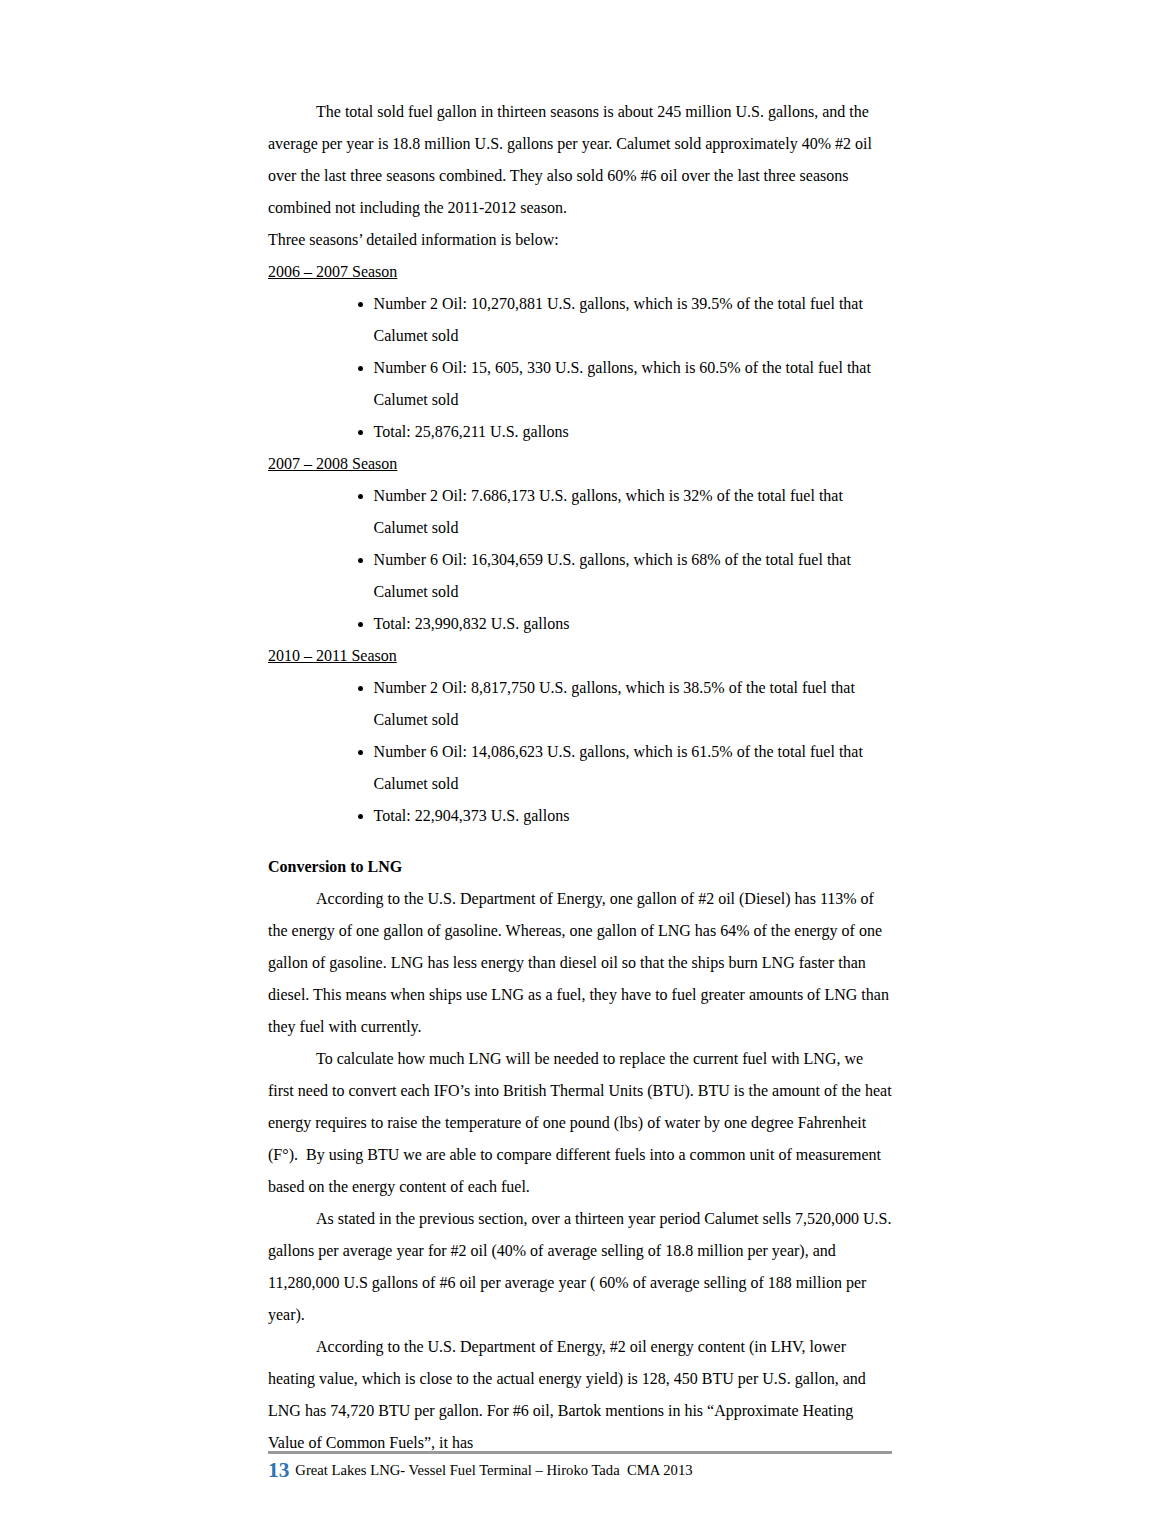The total sold fuel gallon in thirteen seasons is about 245 million U.S. gallons, and the average per year is 18.8 million U.S. gallons per year. Calumet sold approximately 40% #2 oil over the last three seasons combined. They also sold 60% #6 oil over the last three seasons combined not including the 2011-2012 season.
Three seasons’ detailed information is below:
2006 – 2007 Season
Number 2 Oil: 10,270,881 U.S. gallons, which is 39.5% of the total fuel that Calumet sold
Number 6 Oil: 15, 605, 330 U.S. gallons, which is 60.5% of the total fuel that Calumet sold
Total: 25,876,211 U.S. gallons
2007 – 2008 Season
Number 2 Oil: 7.686,173 U.S. gallons, which is 32% of the total fuel that Calumet sold
Number 6 Oil: 16,304,659 U.S. gallons, which is 68% of the total fuel that Calumet sold
Total: 23,990,832 U.S. gallons
2010 – 2011 Season
Number 2 Oil: 8,817,750 U.S. gallons, which is 38.5% of the total fuel that Calumet sold
Number 6 Oil: 14,086,623 U.S. gallons, which is 61.5% of the total fuel that Calumet sold
Total: 22,904,373 U.S. gallons
Conversion to LNG
According to the U.S. Department of Energy, one gallon of #2 oil (Diesel) has 113% of the energy of one gallon of gasoline. Whereas, one gallon of LNG has 64% of the energy of one gallon of gasoline. LNG has less energy than diesel oil so that the ships burn LNG faster than diesel. This means when ships use LNG as a fuel, they have to fuel greater amounts of LNG than they fuel with currently.
To calculate how much LNG will be needed to replace the current fuel with LNG, we first need to convert each IFO’s into British Thermal Units (BTU). BTU is the amount of the heat energy requires to raise the temperature of one pound (lbs) of water by one degree Fahrenheit (F°). By using BTU we are able to compare different fuels into a common unit of measurement based on the energy content of each fuel.
As stated in the previous section, over a thirteen year period Calumet sells 7,520,000 U.S. gallons per average year for #2 oil (40% of average selling of 18.8 million per year), and 11,280,000 U.S gallons of #6 oil per average year ( 60% of average selling of 188 million per year).
According to the U.S. Department of Energy, #2 oil energy content (in LHV, lower heating value, which is close to the actual energy yield) is 128, 450 BTU per U.S. gallon, and LNG has 74,720 BTU per gallon. For #6 oil, Bartok mentions in his “Approximate Heating Value of Common Fuels”, it has
13 Great Lakes LNG- Vessel Fuel Terminal – Hiroko Tada CMA 2013